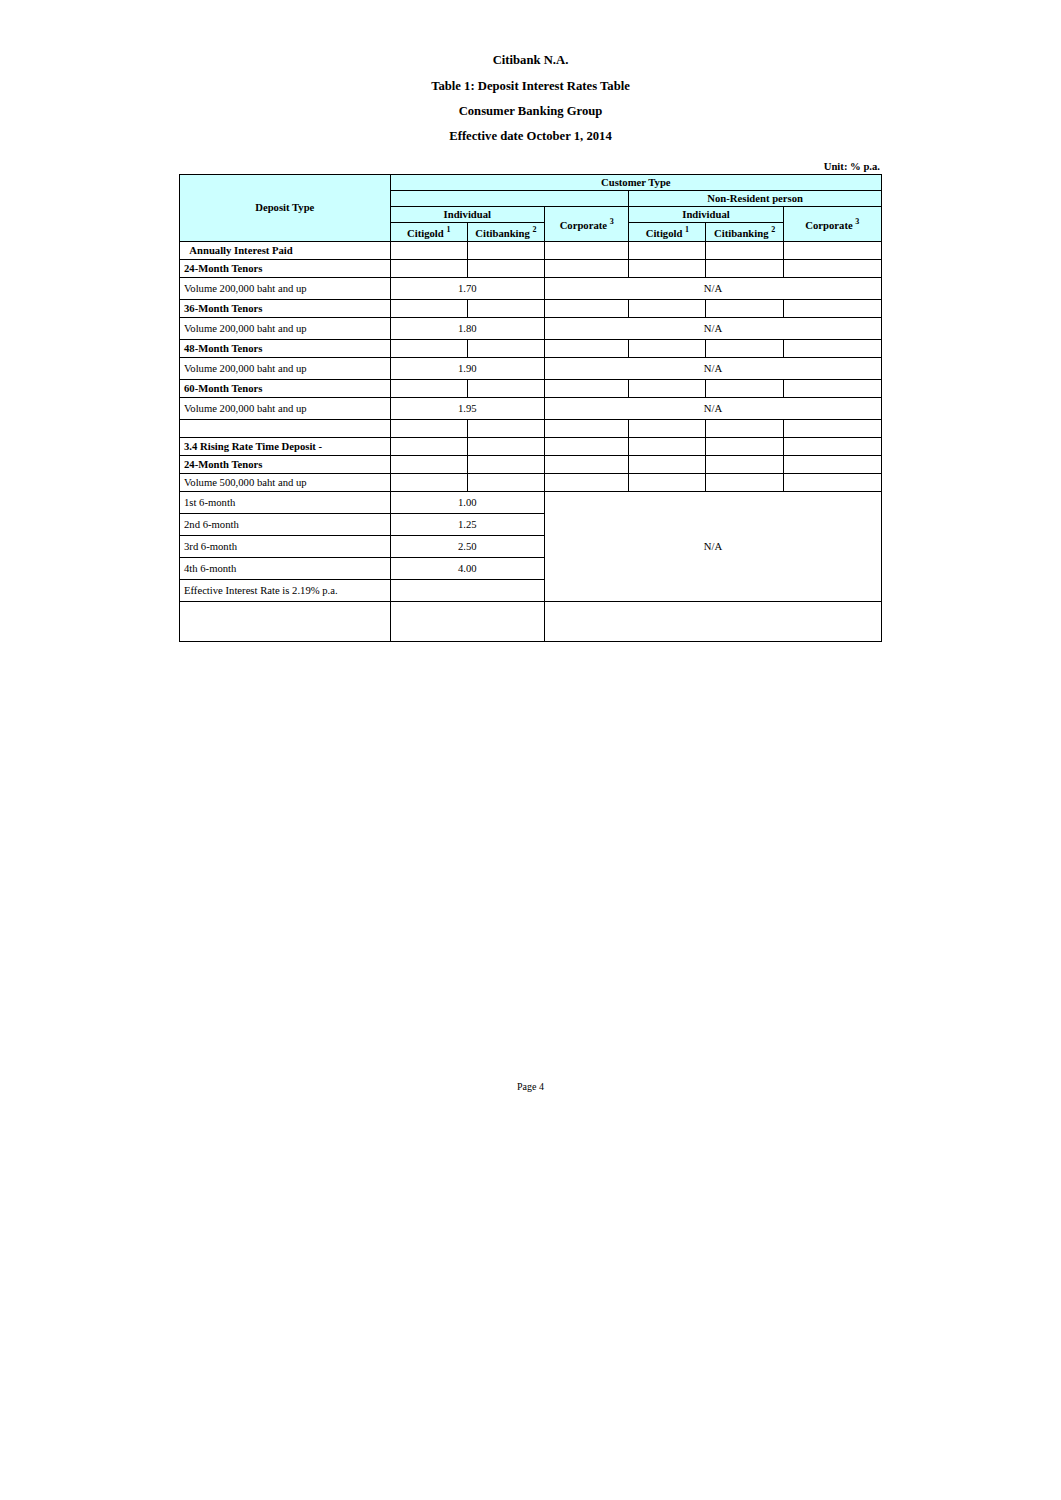Citibank N.A.
Table 1: Deposit Interest Rates Table
Consumer Banking Group
Effective date October 1, 2014
Unit: % p.a.
| Deposit Type | Customer Type |
| --- | --- |
| | Non-Resident person |
| Individual | Corporate 3 | Individual | Corporate 3 |
| Citigold 1 | Citibanking 2 | Citigold 1 | Citibanking 2 |
| Annually Interest Paid | | | | | | |
| 24-Month Tenors | | | | | | |
| Volume 200,000 baht and up | 1.70 | N/A |
| 36-Month Tenors | | | | | | |
| Volume 200,000 baht and up | 1.80 | N/A |
| 48-Month Tenors | | | | | | |
| Volume 200,000 baht and up | 1.90 | N/A |
| 60-Month Tenors | | | | | | |
| Volume 200,000 baht and up | 1.95 | N/A |
| 3.4 Rising Rate Time Deposit - | | | | | | |
| 24-Month Tenors | | | | | | |
| Volume 500,000 baht and up | | | | | | |
| 1st 6-month | 1.00 | N/A |
| 2nd 6-month | 1.25 |
| 3rd 6-month | 2.50 |
| 4th 6-month | 4.00 |
| Effective Interest Rate is 2.19% p.a. | |
Page 4